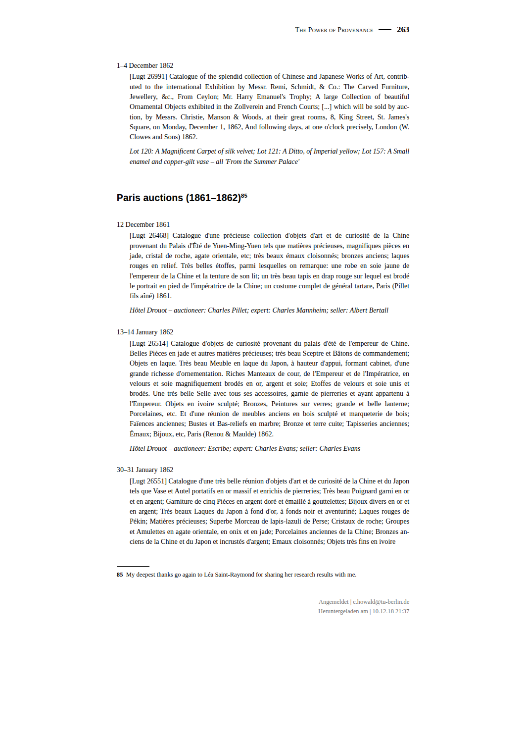The Power of Provenance 263
1–4 December 1862
[Lugt 26991] Catalogue of the splendid collection of Chinese and Japanese Works of Art, contributed to the international Exhibition by Messr. Remi, Schmidt, & Co.: The Carved Furniture, Jewellery, &c., From Ceylon; Mr. Harry Emanuel's Trophy; A large Collection of beautiful Ornamental Objects exhibited in the Zollverein and French Courts; [...] which will be sold by auction, by Messrs. Christie, Manson & Woods, at their great rooms, 8, King Street, St. James's Square, on Monday, December 1, 1862, And following days, at one o'clock precisely, London (W. Clowes and Sons) 1862.
Lot 120: A Magnificent Carpet of silk velvet; Lot 121: A Ditto, of Imperial yellow; Lot 157: A Small enamel and copper-gilt vase – all 'From the Summer Palace'
Paris auctions (1861–1862)85
12 December 1861
[Lugt 26468] Catalogue d'une précieuse collection d'objets d'art et de curiosité de la Chine provenant du Palais d'Été de Yuen-Ming-Yuen tels que matières précieuses, magnifiques pièces en jade, cristal de roche, agate orientale, etc; très beaux émaux cloisonnés; bronzes anciens; laques rouges en relief. Très belles étoffes, parmi lesquelles on remarque: une robe en soie jaune de l'empereur de la Chine et la tenture de son lit; un très beau tapis en drap rouge sur lequel est brodé le portrait en pied de l'impératrice de la Chine; un costume complet de général tartare, Paris (Pillet fils aîné) 1861.
Hôtel Drouot – auctioneer: Charles Pillet; expert: Charles Mannheim; seller: Albert Bertall
13–14 January 1862
[Lugt 26514] Catalogue d'objets de curiosité provenant du palais d'été de l'empereur de Chine. Belles Pièces en jade et autres matières précieuses; très beau Sceptre et Bâtons de commandement; Objets en laque. Très beau Meuble en laque du Japon, à hauteur d'appui, formant cabinet, d'une grande richesse d'ornementation. Riches Manteaux de cour, de l'Empereur et de l'Impératrice, en velours et soie magnifiquement brodés en or, argent et soie; Etoffes de velours et soie unis et brodés. Une très belle Selle avec tous ses accessoires, garnie de pierreries et ayant appartenu à l'Empereur. Objets en ivoire sculpté; Bronzes, Peintures sur verres; grande et belle lanterne; Porcelaines, etc. Et d'une réunion de meubles anciens en bois sculpté et marqueterie de bois; Faïences anciennes; Bustes et Bas-reliefs en marbre; Bronze et terre cuite; Tapisseries anciennes; Émaux; Bijoux, etc, Paris (Renou & Maulde) 1862.
Hôtel Drouot – auctioneer: Escribe; expert: Charles Evans; seller: Charles Evans
30–31 January 1862
[Lugt 26551] Catalogue d'une très belle réunion d'objets d'art et de curiosité de la Chine et du Japon tels que Vase et Autel portatifs en or massif et enrichis de pierreries; Très beau Poignard garni en or et en argent; Garniture de cinq Pièces en argent doré et émaillé à gouttelettes; Bijoux divers en or et en argent; Très beaux Laques du Japon à fond d'or, à fonds noir et aventuriné; Laques rouges de Pékin; Matières précieuses; Superbe Morceau de lapis-lazuli de Perse; Cristaux de roche; Groupes et Amulettes en agate orientale, en onix et en jade; Porcelaines anciennes de la Chine; Bronzes anciens de la Chine et du Japon et incrustés d'argent; Emaux cloisonnés; Objets très fins en ivoire
85 My deepest thanks go again to Léa Saint-Raymond for sharing her research results with me.
Angemeldet | c.howald@tu-berlin.de
Heruntergeladen am | 10.12.18 21:37